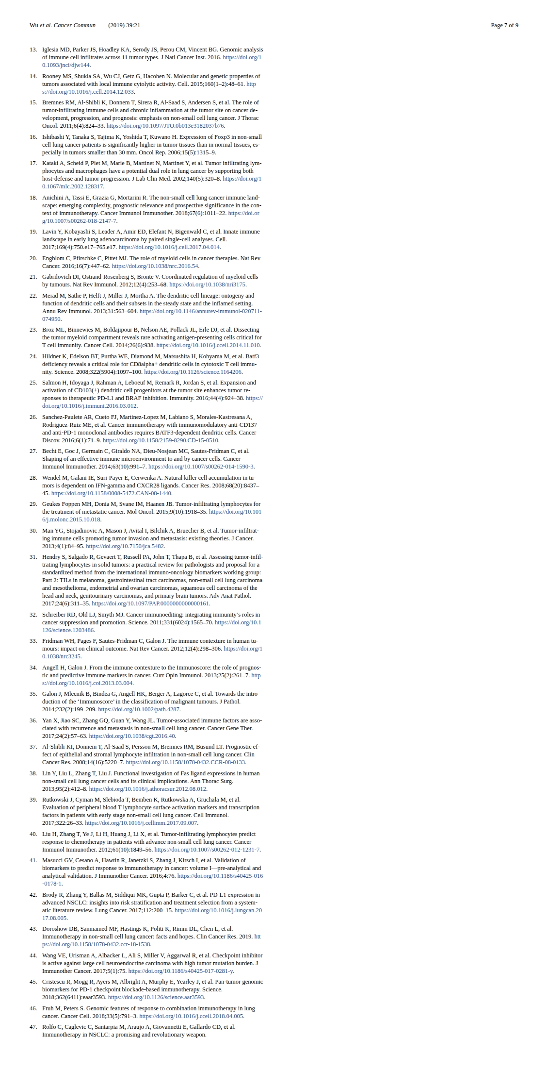Wu et al. Cancer Commun(2019) 39:21
Page 7 of 9
Iglesia MD, Parker JS, Hoadley KA, Serody JS, Perou CM, Vincent BG. Genomic analysis of immune cell infiltrates across 11 tumor types. J Natl Cancer Inst. 2016. https://doi.org/10.1093/jnci/djw144.
Rooney MS, Shukla SA, Wu CJ, Getz G, Hacohen N. Molecular and genetic properties of tumors associated with local immune cytolytic activity. Cell. 2015;160(1–2):48–61. https://doi.org/10.1016/j.cell.2014.12.033.
Bremnes RM, Al-Shibli K, Donnem T, Sirera R, Al-Saad S, Andersen S, et al. The role of tumor-infiltrating immune cells and chronic inflammation at the tumor site on cancer development, progression, and prognosis: emphasis on non-small cell lung cancer. J Thorac Oncol. 2011;6(4):824–33. https://doi.org/10.1097/JTO.0b013e3182037b76.
Ishibashi Y, Tanaka S, Tajima K, Yoshida T, Kuwano H. Expression of Foxp3 in non-small cell lung cancer patients is significantly higher in tumor tissues than in normal tissues, especially in tumors smaller than 30 mm. Oncol Rep. 2006;15(5):1315–9.
Kataki A, Scheid P, Piet M, Marie B, Martinet N, Martinet Y, et al. Tumor infiltrating lymphocytes and macrophages have a potential dual role in lung cancer by supporting both host-defense and tumor progression. J Lab Clin Med. 2002;140(5):320–8. https://doi.org/10.1067/mlc.2002.128317.
Anichini A, Tassi E, Grazia G, Mortarini R. The non-small cell lung cancer immune landscape: emerging complexity, prognostic relevance and prospective significance in the context of immunotherapy. Cancer Immunol Immunother. 2018;67(6):1011–22. https://doi.org/10.1007/s00262-018-2147-7.
Lavin Y, Kobayashi S, Leader A, Amir ED, Elefant N, Bigenwald C, et al. Innate immune landscape in early lung adenocarcinoma by paired single-cell analyses. Cell. 2017;169(4):750.e17–765.e17. https://doi.org/10.1016/j.cell.2017.04.014.
Engblom C, Pfirschke C, Pittet MJ. The role of myeloid cells in cancer therapies. Nat Rev Cancer. 2016;16(7):447–62. https://doi.org/10.1038/nrc.2016.54.
Gabrilovich DI, Ostrand-Rosenberg S, Bronte V. Coordinated regulation of myeloid cells by tumours. Nat Rev Immunol. 2012;12(4):253–68. https://doi.org/10.1038/nri3175.
Merad M, Sathe P, Helft J, Miller J, Mortha A. The dendritic cell lineage: ontogeny and function of dendritic cells and their subsets in the steady state and the inflamed setting. Annu Rev Immunol. 2013;31:563–604. https://doi.org/10.1146/annurev-immunol-020711-074950.
Broz ML, Binnewies M, Boldajipour B, Nelson AE, Pollack JL, Erle DJ, et al. Dissecting the tumor myeloid compartment reveals rare activating antigen-presenting cells critical for T cell immunity. Cancer Cell. 2014;26(6):938. https://doi.org/10.1016/j.ccell.2014.11.010.
Hildner K, Edelson BT, Purtha WE, Diamond M, Matsushita H, Kohyama M, et al. Batf3 deficiency reveals a critical role for CD8alpha+ dendritic cells in cytotoxic T cell immunity. Science. 2008;322(5904):1097–100. https://doi.org/10.1126/science.1164206.
Salmon H, Idoyaga J, Rahman A, Leboeuf M, Remark R, Jordan S, et al. Expansion and activation of CD103(+) dendritic cell progenitors at the tumor site enhances tumor responses to therapeutic PD-L1 and BRAF inhibition. Immunity. 2016;44(4):924–38. https://doi.org/10.1016/j.immuni.2016.03.012.
Sanchez-Paulete AR, Cueto FJ, Martinez-Lopez M, Labiano S, Morales-Kastresana A, Rodriguez-Ruiz ME, et al. Cancer immunotherapy with immunomodulatory anti-CD137 and anti-PD-1 monoclonal antibodies requires BATF3-dependent dendritic cells. Cancer Discov. 2016;6(1):71–9. https://doi.org/10.1158/2159-8290.CD-15-0510.
Becht E, Goc J, Germain C, Giraldo NA, Dieu-Nosjean MC, Sautes-Fridman C, et al. Shaping of an effective immune microenvironment to and by cancer cells. Cancer Immunol Immunother. 2014;63(10):991–7. https://doi.org/10.1007/s00262-014-1590-3.
Wendel M, Galani IE, Suri-Payer E, Cerwenka A. Natural killer cell accumulation in tumors is dependent on IFN-gamma and CXCR28 ligands. Cancer Res. 2008;68(20):8437–45. https://doi.org/10.1158/0008-5472.CAN-08-1440.
Geukes Foppen MH, Donia M, Svane IM, Haanen JB. Tumor-infiltrating lymphocytes for the treatment of metastatic cancer. Mol Oncol. 2015;9(10):1918–35. https://doi.org/10.1016/j.molonc.2015.10.018.
Man YG, Stojadinovic A, Mason J, Avital I, Bilchik A, Bruecher B, et al. Tumor-infiltrating immune cells promoting tumor invasion and metastasis: existing theories. J Cancer. 2013;4(1):84–95. https://doi.org/10.7150/jca.5482.
Hendry S, Salgado R, Gevaert T, Russell PA, John T, Thapa B, et al. Assessing tumor-infiltrating lymphocytes in solid tumors: a practical review for pathologists and proposal for a standardized method from the international immuno-oncology biomarkers working group: Part 2: TILs in melanoma, gastrointestinal tract carcinomas, non-small cell lung carcinoma and mesothelioma, endometrial and ovarian carcinomas, squamous cell carcinoma of the head and neck, genitourinary carcinomas, and primary brain tumors. Adv Anat Pathol. 2017;24(6):311–35. https://doi.org/10.1097/PAP.0000000000000161.
Schreiber RD, Old LJ, Smyth MJ. Cancer immunoediting: integrating immunity’s roles in cancer suppression and promotion. Science. 2011;331(6024):1565–70. https://doi.org/10.1126/science.1203486.
Fridman WH, Pages F, Sautes-Fridman C, Galon J. The immune contexture in human tumours: impact on clinical outcome. Nat Rev Cancer. 2012;12(4):298–306. https://doi.org/10.1038/nrc3245.
Angell H, Galon J. From the immune contexture to the Immunoscore: the role of prognostic and predictive immune markers in cancer. Curr Opin Immunol. 2013;25(2):261–7. https://doi.org/10.1016/j.coi.2013.03.004.
Galon J, Mlecnik B, Bindea G, Angell HK, Berger A, Lagorce C, et al. Towards the introduction of the ‘Immunoscore’ in the classification of malignant tumours. J Pathol. 2014;232(2):199–209. https://doi.org/10.1002/path.4287.
Yan X, Jiao SC, Zhang GQ, Guan Y, Wang JL. Tumor-associated immune factors are associated with recurrence and metastasis in non-small cell lung cancer. Cancer Gene Ther. 2017;24(2):57–63. https://doi.org/10.1038/cgt.2016.40.
Al-Shibli KI, Donnem T, Al-Saad S, Persson M, Bremnes RM, Busund LT. Prognostic effect of epithelial and stromal lymphocyte infiltration in non-small cell lung cancer. Clin Cancer Res. 2008;14(16):5220–7. https://doi.org/10.1158/1078-0432.CCR-08-0133.
Lin Y, Liu L, Zhang T, Liu J. Functional investigation of Fas ligand expressions in human non-small cell lung cancer cells and its clinical implications. Ann Thorac Surg. 2013;95(2):412–8. https://doi.org/10.1016/j.athoracsur.2012.08.012.
Rutkowski J, Cyman M, Slebioda T, Bemben K, Rutkowska A, Gruchala M, et al. Evaluation of peripheral blood T lymphocyte surface activation markers and transcription factors in patients with early stage non-small cell lung cancer. Cell Immunol. 2017;322:26–33. https://doi.org/10.1016/j.cellimm.2017.09.007.
Liu H, Zhang T, Ye J, Li H, Huang J, Li X, et al. Tumor-infiltrating lymphocytes predict response to chemotherapy in patients with advance non-small cell lung cancer. Cancer Immunol Immunother. 2012;61(10):1849–56. https://doi.org/10.1007/s00262-012-1231-7.
Masucci GV, Cesano A, Hawtin R, Janetzki S, Zhang J, Kirsch I, et al. Validation of biomarkers to predict response to immunotherapy in cancer: volume I—pre-analytical and analytical validation. J Immunother Cancer. 2016;4:76. https://doi.org/10.1186/s40425-016-0178-1.
Brody R, Zhang Y, Ballas M, Siddiqui MK, Gupta P, Barker C, et al. PD-L1 expression in advanced NSCLC: insights into risk stratification and treatment selection from a systematic literature review. Lung Cancer. 2017;112:200–15. https://doi.org/10.1016/j.lungcan.2017.08.005.
Doroshow DB, Sanmamed MF, Hastings K, Politi K, Rimm DL, Chen L, et al. Immunotherapy in non-small cell lung cancer: facts and hopes. Clin Cancer Res. 2019. https://doi.org/10.1158/1078-0432.ccr-18-1538.
Wang VE, Urisman A, Albacker L, Ali S, Miller V, Aggarwal R, et al. Checkpoint inhibitor is active against large cell neuroendocrine carcinoma with high tumor mutation burden. J Immunother Cancer. 2017;5(1):75. https://doi.org/10.1186/s40425-017-0281-y.
Cristescu R, Mogg R, Ayers M, Albright A, Murphy E, Yearley J, et al. Pan-tumor genomic biomarkers for PD-1 checkpoint blockade-based immunotherapy. Science. 2018;362(6411):eaar3593. https://doi.org/10.1126/science.aar3593.
Fruh M, Peters S. Genomic features of response to combination immunotherapy in lung cancer. Cancer Cell. 2018;33(5):791–3. https://doi.org/10.1016/j.ccell.2018.04.005.
Rolfo C, Caglevic C, Santarpia M, Araujo A, Giovannetti E, Gallardo CD, et al. Immunotherapy in NSCLC: a promising and revolutionary weapon.